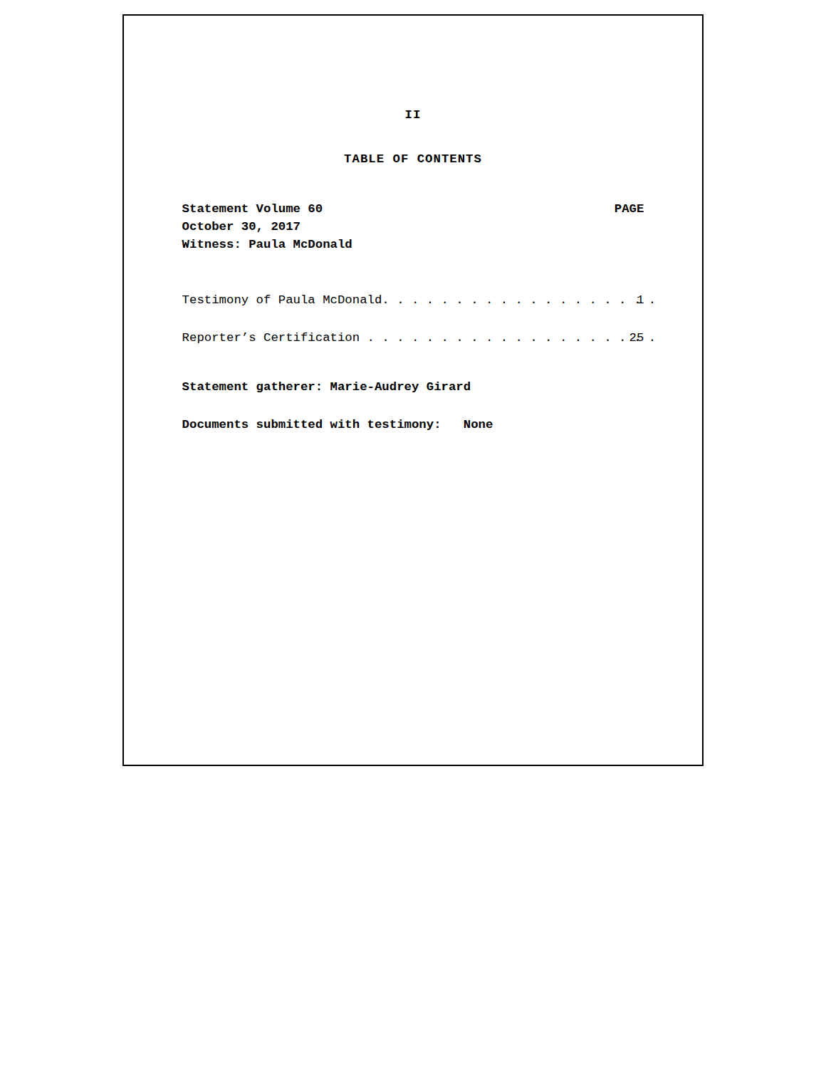II
TABLE OF CONTENTS
PAGE Statement Volume 60
October 30, 2017
Witness: Paula McDonald
1 Testimony of Paula McDonald. . . . . . . . . . . . . . . . . . .
25 Reporter’s Certification . . . . . . . . . . . . . . . . . . . .
Statement gatherer: Marie-Audrey Girard
Documents submitted with testimony: None